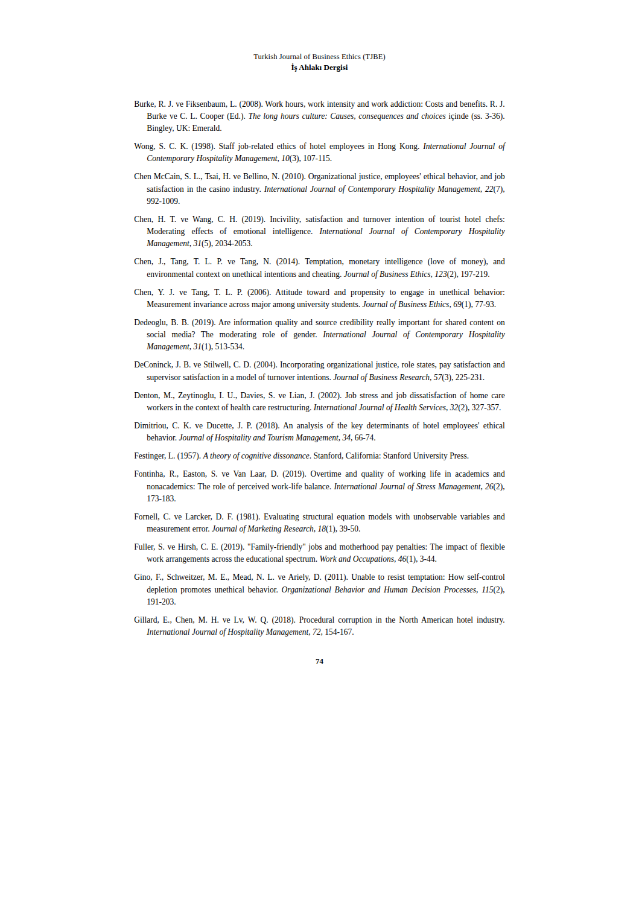Turkish Journal of Business Ethics (TJBE)
İş Ahlakı Dergisi
Burke, R. J. ve Fiksenbaum, L. (2008). Work hours, work intensity and work addiction: Costs and benefits. R. J. Burke ve C. L. Cooper (Ed.). The long hours culture: Causes, consequences and choices içinde (ss. 3-36). Bingley, UK: Emerald.
Wong, S. C. K. (1998). Staff job-related ethics of hotel employees in Hong Kong. International Journal of Contemporary Hospitality Management, 10(3), 107-115.
Chen McCain, S. L., Tsai, H. ve Bellino, N. (2010). Organizational justice, employees' ethical behavior, and job satisfaction in the casino industry. International Journal of Contemporary Hospitality Management, 22(7), 992-1009.
Chen, H. T. ve Wang, C. H. (2019). Incivility, satisfaction and turnover intention of tourist hotel chefs: Moderating effects of emotional intelligence. International Journal of Contemporary Hospitality Management, 31(5), 2034-2053.
Chen, J., Tang, T. L. P. ve Tang, N. (2014). Temptation, monetary intelligence (love of money), and environmental context on unethical intentions and cheating. Journal of Business Ethics, 123(2), 197-219.
Chen, Y. J. ve Tang, T. L. P. (2006). Attitude toward and propensity to engage in unethical behavior: Measurement invariance across major among university students. Journal of Business Ethics, 69(1), 77-93.
Dedeoglu, B. B. (2019). Are information quality and source credibility really important for shared content on social media? The moderating role of gender. International Journal of Contemporary Hospitality Management, 31(1), 513-534.
DeConinck, J. B. ve Stilwell, C. D. (2004). Incorporating organizational justice, role states, pay satisfaction and supervisor satisfaction in a model of turnover intentions. Journal of Business Research, 57(3), 225-231.
Denton, M., Zeytinoglu, I. U., Davies, S. ve Lian, J. (2002). Job stress and job dissatisfaction of home care workers in the context of health care restructuring. International Journal of Health Services, 32(2), 327-357.
Dimitriou, C. K. ve Ducette, J. P. (2018). An analysis of the key determinants of hotel employees' ethical behavior. Journal of Hospitality and Tourism Management, 34, 66-74.
Festinger, L. (1957). A theory of cognitive dissonance. Stanford, California: Stanford University Press.
Fontinha, R., Easton, S. ve Van Laar, D. (2019). Overtime and quality of working life in academics and nonacademics: The role of perceived work-life balance. International Journal of Stress Management, 26(2), 173-183.
Fornell, C. ve Larcker, D. F. (1981). Evaluating structural equation models with unobservable variables and measurement error. Journal of Marketing Research, 18(1), 39-50.
Fuller, S. ve Hirsh, C. E. (2019). "Family-friendly" jobs and motherhood pay penalties: The impact of flexible work arrangements across the educational spectrum. Work and Occupations, 46(1), 3-44.
Gino, F., Schweitzer, M. E., Mead, N. L. ve Ariely, D. (2011). Unable to resist temptation: How self-control depletion promotes unethical behavior. Organizational Behavior and Human Decision Processes, 115(2), 191-203.
Gillard, E., Chen, M. H. ve Lv, W. Q. (2018). Procedural corruption in the North American hotel industry. International Journal of Hospitality Management, 72, 154-167.
74